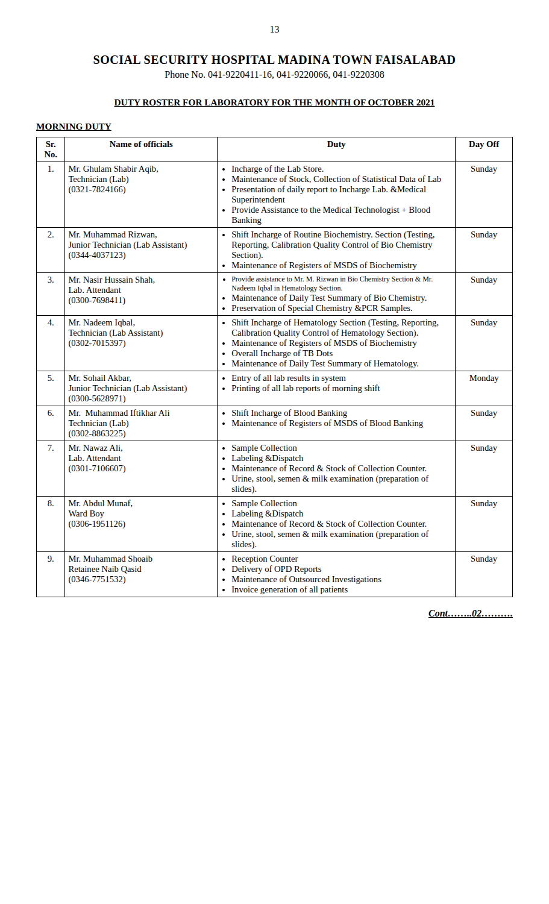13
SOCIAL SECURITY HOSPITAL MADINA TOWN FAISALABAD
Phone No. 041-9220411-16, 041-9220066, 041-9220308
DUTY ROSTER FOR LABORATORY FOR THE MONTH OF OCTOBER 2021
MORNING DUTY
| Sr. No. | Name of officials | Duty | Day Off |
| --- | --- | --- | --- |
| 1. | Mr. Ghulam Shabir Aqib, Technician (Lab) (0321-7824166) | Incharge of the Lab Store. Maintenance of Stock, Collection of Statistical Data of Lab Presentation of daily report to Incharge Lab. &Medical Superintendent Provide Assistance to the Medical Technologist + Blood Banking | Sunday |
| 2. | Mr. Muhammad Rizwan, Junior Technician (Lab Assistant) (0344-4037123) | Shift Incharge of Routine Biochemistry. Section (Testing, Reporting, Calibration Quality Control of Bio Chemistry Section). Maintenance of Registers of MSDS of Biochemistry | Sunday |
| 3. | Mr. Nasir Hussain Shah, Lab. Attendant (0300-7698411) | Provide assistance to Mr. M. Rizwan in Bio Chemistry Section & Mr. Nadeem Iqbal in Hematology Section. Maintenance of Daily Test Summary of Bio Chemistry. Preservation of Special Chemistry &PCR Samples. | Sunday |
| 4. | Mr. Nadeem Iqbal, Technician (Lab Assistant) (0302-7015397) | Shift Incharge of Hematology Section (Testing, Reporting, Calibration Quality Control of Hematology Section). Maintenance of Registers of MSDS of Biochemistry Overall Incharge of TB Dots Maintenance of Daily Test Summary of Hematology. | Sunday |
| 5. | Mr. Sohail Akbar, Junior Technician (Lab Assistant) (0300-5628971) | Entry of all lab results in system Printing of all lab reports of morning shift | Monday |
| 6. | Mr. Muhammad Iftikhar Ali Technician (Lab) (0302-8863225) | Shift Incharge of Blood Banking Maintenance of Registers of MSDS of Blood Banking | Sunday |
| 7. | Mr. Nawaz Ali, Lab. Attendant (0301-7106607) | Sample Collection Labeling &Dispatch Maintenance of Record & Stock of Collection Counter. Urine, stool, semen & milk examination (preparation of slides). | Sunday |
| 8. | Mr. Abdul Munaf, Ward Boy (0306-1951126) | Sample Collection Labeling &Dispatch Maintenance of Record & Stock of Collection Counter. Urine, stool, semen & milk examination (preparation of slides). | Sunday |
| 9. | Mr. Muhammad Shoaib Retainee Naib Qasid (0346-7751532) | Reception Counter Delivery of OPD Reports Maintenance of Outsourced Investigations Invoice generation of all patients | Sunday |
Cont……..02……….